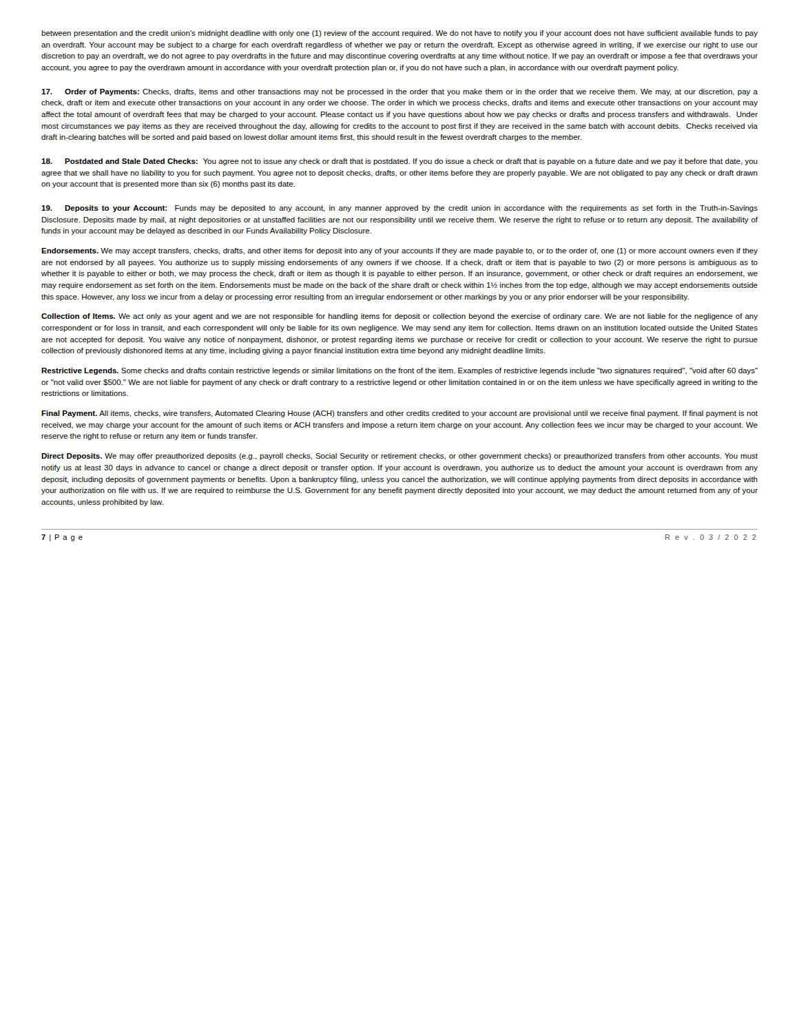between presentation and the credit union's midnight deadline with only one (1) review of the account required. We do not have to notify you if your account does not have sufficient available funds to pay an overdraft. Your account may be subject to a charge for each overdraft regardless of whether we pay or return the overdraft. Except as otherwise agreed in writing, if we exercise our right to use our discretion to pay an overdraft, we do not agree to pay overdrafts in the future and may discontinue covering overdrafts at any time without notice. If we pay an overdraft or impose a fee that overdraws your account, you agree to pay the overdrawn amount in accordance with your overdraft protection plan or, if you do not have such a plan, in accordance with our overdraft payment policy.
17. Order of Payments: Checks, drafts, items and other transactions may not be processed in the order that you make them or in the order that we receive them. We may, at our discretion, pay a check, draft or item and execute other transactions on your account in any order we choose. The order in which we process checks, drafts and items and execute other transactions on your account may affect the total amount of overdraft fees that may be charged to your account. Please contact us if you have questions about how we pay checks or drafts and process transfers and withdrawals. Under most circumstances we pay items as they are received throughout the day, allowing for credits to the account to post first if they are received in the same batch with account debits. Checks received via draft in-clearing batches will be sorted and paid based on lowest dollar amount items first, this should result in the fewest overdraft charges to the member.
18. Postdated and Stale Dated Checks: You agree not to issue any check or draft that is postdated. If you do issue a check or draft that is payable on a future date and we pay it before that date, you agree that we shall have no liability to you for such payment. You agree not to deposit checks, drafts, or other items before they are properly payable. We are not obligated to pay any check or draft drawn on your account that is presented more than six (6) months past its date.
19. Deposits to your Account: Funds may be deposited to any account, in any manner approved by the credit union in accordance with the requirements as set forth in the Truth-in-Savings Disclosure. Deposits made by mail, at night depositories or at unstaffed facilities are not our responsibility until we receive them. We reserve the right to refuse or to return any deposit. The availability of funds in your account may be delayed as described in our Funds Availability Policy Disclosure.
Endorsements. We may accept transfers, checks, drafts, and other items for deposit into any of your accounts if they are made payable to, or to the order of, one (1) or more account owners even if they are not endorsed by all payees. You authorize us to supply missing endorsements of any owners if we choose. If a check, draft or item that is payable to two (2) or more persons is ambiguous as to whether it is payable to either or both, we may process the check, draft or item as though it is payable to either person. If an insurance, government, or other check or draft requires an endorsement, we may require endorsement as set forth on the item. Endorsements must be made on the back of the share draft or check within 1½ inches from the top edge, although we may accept endorsements outside this space. However, any loss we incur from a delay or processing error resulting from an irregular endorsement or other markings by you or any prior endorser will be your responsibility.
Collection of Items. We act only as your agent and we are not responsible for handling items for deposit or collection beyond the exercise of ordinary care. We are not liable for the negligence of any correspondent or for loss in transit, and each correspondent will only be liable for its own negligence. We may send any item for collection. Items drawn on an institution located outside the United States are not accepted for deposit. You waive any notice of nonpayment, dishonor, or protest regarding items we purchase or receive for credit or collection to your account. We reserve the right to pursue collection of previously dishonored items at any time, including giving a payor financial institution extra time beyond any midnight deadline limits.
Restrictive Legends. Some checks and drafts contain restrictive legends or similar limitations on the front of the item. Examples of restrictive legends include "two signatures required", "void after 60 days" or "not valid over $500." We are not liable for payment of any check or draft contrary to a restrictive legend or other limitation contained in or on the item unless we have specifically agreed in writing to the restrictions or limitations.
Final Payment. All items, checks, wire transfers, Automated Clearing House (ACH) transfers and other credits credited to your account are provisional until we receive final payment. If final payment is not received, we may charge your account for the amount of such items or ACH transfers and impose a return item charge on your account. Any collection fees we incur may be charged to your account. We reserve the right to refuse or return any item or funds transfer.
Direct Deposits. We may offer preauthorized deposits (e.g., payroll checks, Social Security or retirement checks, or other government checks) or preauthorized transfers from other accounts. You must notify us at least 30 days in advance to cancel or change a direct deposit or transfer option. If your account is overdrawn, you authorize us to deduct the amount your account is overdrawn from any deposit, including deposits of government payments or benefits. Upon a bankruptcy filing, unless you cancel the authorization, we will continue applying payments from direct deposits in accordance with your authorization on file with us. If we are required to reimburse the U.S. Government for any benefit payment directly deposited into your account, we may deduct the amount returned from any of your accounts, unless prohibited by law.
7 | P a g e
R e v . 0 3 / 2 0 2 2